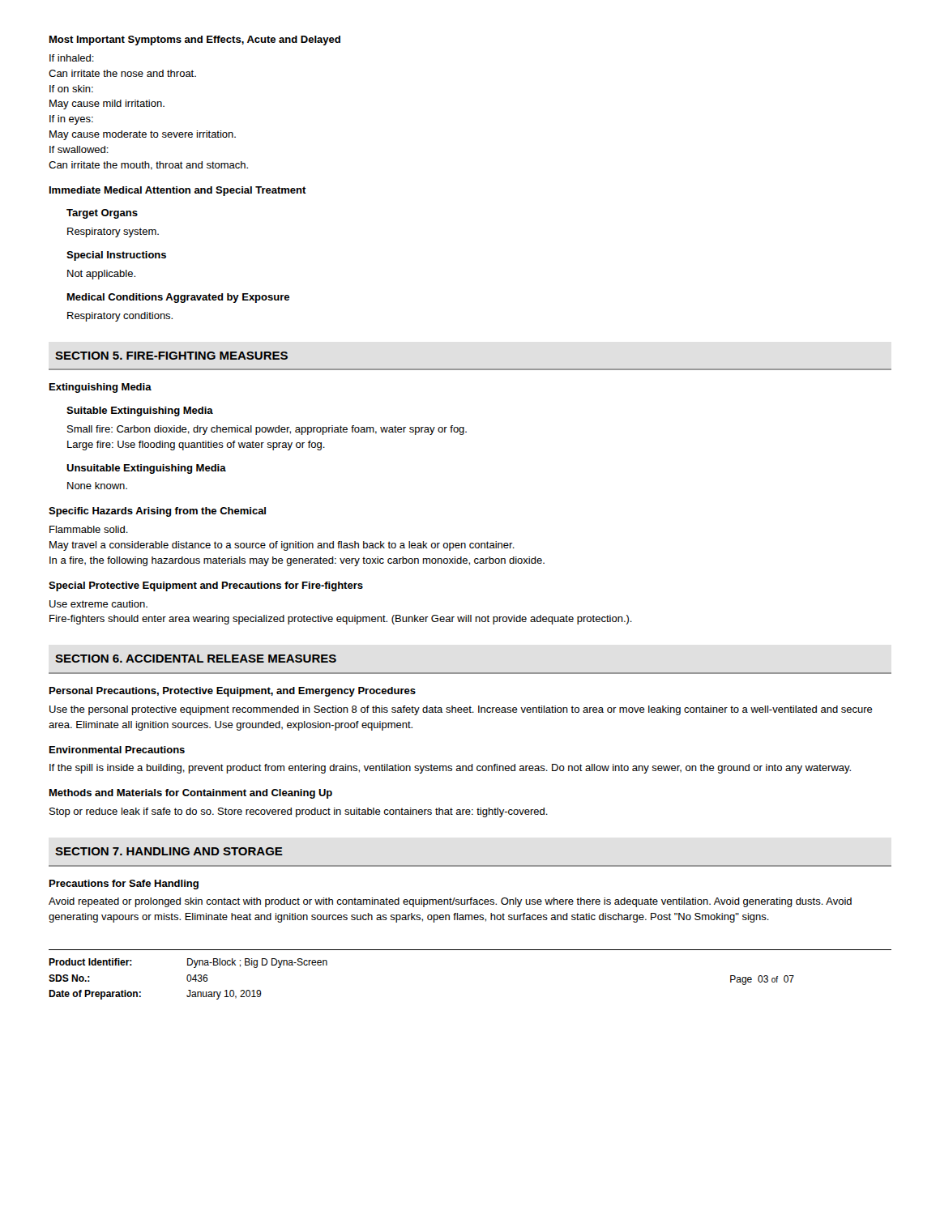Most Important Symptoms and Effects, Acute and Delayed
If inhaled:
Can irritate the nose and throat.
If on skin:
May cause mild irritation.
If in eyes:
May cause moderate to severe irritation.
If swallowed:
Can irritate the mouth, throat and stomach.
Immediate Medical Attention and Special Treatment
Target Organs
Respiratory system.
Special Instructions
Not applicable.
Medical Conditions Aggravated by Exposure
Respiratory conditions.
SECTION 5. FIRE-FIGHTING MEASURES
Extinguishing Media
Suitable Extinguishing Media
Small fire: Carbon dioxide, dry chemical powder, appropriate foam, water spray or fog.
Large fire: Use flooding quantities of water spray or fog.
Unsuitable Extinguishing Media
None known.
Specific Hazards Arising from the Chemical
Flammable solid.
May travel a considerable distance to a source of ignition and flash back to a leak or open container.
In a fire, the following hazardous materials may be generated: very toxic carbon monoxide, carbon dioxide.
Special Protective Equipment and Precautions for Fire-fighters
Use extreme caution.
Fire-fighters should enter area wearing specialized protective equipment. (Bunker Gear will not provide adequate protection.).
SECTION 6. ACCIDENTAL RELEASE MEASURES
Personal Precautions, Protective Equipment, and Emergency Procedures
Use the personal protective equipment recommended in Section 8 of this safety data sheet. Increase ventilation to area or move leaking container to a well-ventilated and secure area. Eliminate all ignition sources. Use grounded, explosion-proof equipment.
Environmental Precautions
If the spill is inside a building, prevent product from entering drains, ventilation systems and confined areas. Do not allow into any sewer, on the ground or into any waterway.
Methods and Materials for Containment and Cleaning Up
Stop or reduce leak if safe to do so. Store recovered product in suitable containers that are: tightly-covered.
SECTION 7. HANDLING AND STORAGE
Precautions for Safe Handling
Avoid repeated or prolonged skin contact with product or with contaminated equipment/surfaces. Only use where there is adequate ventilation. Avoid generating dusts. Avoid generating vapours or mists. Eliminate heat and ignition sources such as sparks, open flames, hot surfaces and static discharge. Post "No Smoking" signs.
| Product Identifier: | Dyna-Block ; Big D Dyna-Screen |
| SDS No.: | 0436 |
| Date of Preparation: | January 10, 2019 |
Page 03 of 07